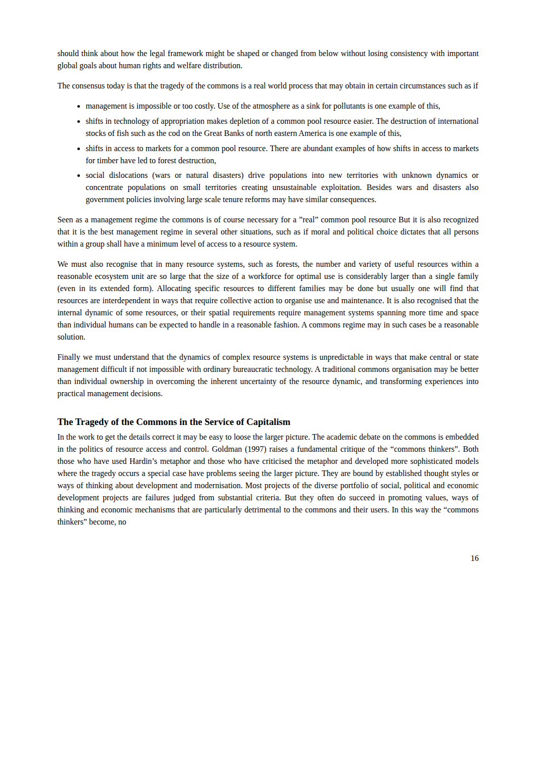should think about how the legal framework might be shaped or changed from below without losing consistency with important global goals about human rights and welfare distribution.
The consensus today is that the tragedy of the commons is a real world process that may obtain in certain circumstances such as if
management is impossible or too costly. Use of the atmosphere as a sink for pollutants is one example of this,
shifts in technology of appropriation makes depletion of a common pool resource easier. The destruction of international stocks of fish such as the cod on the Great Banks of north eastern America is one example of this,
shifts in access to markets for a common pool resource. There are abundant examples of how shifts in access to markets for timber have led to forest destruction,
social dislocations (wars or natural disasters) drive populations into new territories with unknown dynamics or concentrate populations on small territories creating unsustainable exploitation. Besides wars and disasters also government policies involving large scale tenure reforms may have similar consequences.
Seen as a management regime the commons is of course necessary for a ”real” common pool resource But it is also recognized that it is the best management regime in several other situations, such as if moral and political choice dictates that all persons within a group shall have a minimum level of access to a resource system.
We must also recognise that in many resource systems, such as forests, the number and variety of useful resources within a reasonable ecosystem unit are so large that the size of a workforce for optimal use is considerably larger than a single family (even in its extended form). Allocating specific resources to different families may be done but usually one will find that resources are interdependent in ways that require collective action to organise use and maintenance. It is also recognised that the internal dynamic of some resources, or their spatial requirements require management systems spanning more time and space than individual humans can be expected to handle in a reasonable fashion. A commons regime may in such cases be a reasonable solution.
Finally we must understand that the dynamics of complex resource systems is unpredictable in ways that make central or state management difficult if not impossible with ordinary bureaucratic technology. A traditional commons organisation may be better than individual ownership in overcoming the inherent uncertainty of the resource dynamic, and transforming experiences into practical management decisions.
The Tragedy of the Commons in the Service of Capitalism
In the work to get the details correct it may be easy to loose the larger picture. The academic debate on the commons is embedded in the politics of resource access and control. Goldman (1997) raises a fundamental critique of the “commons thinkers”. Both those who have used Hardin’s metaphor and those who have criticised the metaphor and developed more sophisticated models where the tragedy occurs a special case have problems seeing the larger picture. They are bound by established thought styles or ways of thinking about development and modernisation. Most projects of the diverse portfolio of social, political and economic development projects are failures judged from substantial criteria. But they often do succeed in promoting values, ways of thinking and economic mechanisms that are particularly detrimental to the commons and their users. In this way the “commons thinkers” become, no
16